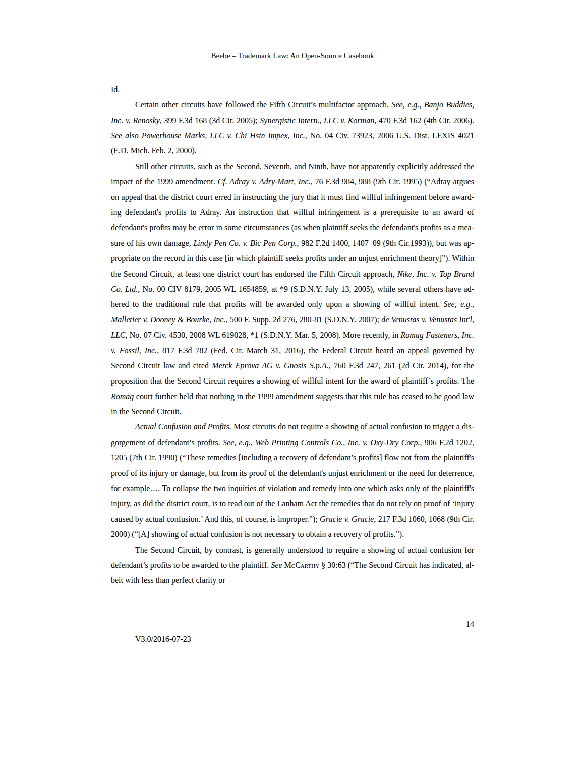Beebe – Trademark Law: An Open-Source Casebook
Id.
Certain other circuits have followed the Fifth Circuit’s multifactor approach. See, e.g., Banjo Buddies, Inc. v. Renosky, 399 F.3d 168 (3d Cir. 2005); Synergistic Intern., LLC v. Korman, 470 F.3d 162 (4th Cir. 2006). See also Powerhouse Marks, LLC v. Chi Hsin Impex, Inc., No. 04 Civ. 73923, 2006 U.S. Dist. LEXIS 4021 (E.D. Mich. Feb. 2, 2000).
Still other circuits, such as the Second, Seventh, and Ninth, have not apparently explicitly addressed the impact of the 1999 amendment. Cf. Adray v. Adry-Mart, Inc., 76 F.3d 984, 988 (9th Cir. 1995) (“Adray argues on appeal that the district court erred in instructing the jury that it must find willful infringement before awarding defendant's profits to Adray. An instruction that willful infringement is a prerequisite to an award of defendant's profits may be error in some circumstances (as when plaintiff seeks the defendant's profits as a measure of his own damage, Lindy Pen Co. v. Bic Pen Corp., 982 F.2d 1400, 1407–09 (9th Cir.1993)), but was appropriate on the record in this case [in which plaintiff seeks profits under an unjust enrichment theory]”). Within the Second Circuit, at least one district court has endorsed the Fifth Circuit approach, Nike, Inc. v. Top Brand Co. Ltd., No. 00 CIV 8179, 2005 WL 1654859, at *9 (S.D.N.Y. July 13, 2005), while several others have adhered to the traditional rule that profits will be awarded only upon a showing of willful intent. See, e.g., Malletier v. Dooney & Bourke, Inc., 500 F. Supp. 2d 276, 280-81 (S.D.N.Y. 2007); de Venustas v. Venustas Int'l, LLC, No. 07 Civ. 4530, 2008 WL 619028, *1 (S.D.N.Y. Mar. 5, 2008). More recently, in Romag Fasteners, Inc. v. Fossil, Inc., 817 F.3d 782 (Fed. Cir. March 31, 2016), the Federal Circuit heard an appeal governed by Second Circuit law and cited Merck Eprova AG v. Gnosis S.p.A., 760 F.3d 247, 261 (2d Cir. 2014), for the proposition that the Second Circuit requires a showing of willful intent for the award of plaintiff’s profits. The Romag court further held that nothing in the 1999 amendment suggests that this rule has ceased to be good law in the Second Circuit.
Actual Confusion and Profits. Most circuits do not require a showing of actual confusion to trigger a disgorgement of defendant’s profits. See, e.g., Web Printing Controls Co., Inc. v. Oxy-Dry Corp., 906 F.2d 1202, 1205 (7th Cir. 1990) (“These remedies [including a recovery of defendant’s profits] flow not from the plaintiff's proof of its injury or damage, but from its proof of the defendant's unjust enrichment or the need for deterrence, for example…. To collapse the two inquiries of violation and remedy into one which asks only of the plaintiff's injury, as did the district court, is to read out of the Lanham Act the remedies that do not rely on proof of ‘injury caused by actual confusion.’ And this, of course, is improper.”); Gracie v. Gracie, 217 F.3d 1060, 1068 (9th Cir. 2000) (“[A] showing of actual confusion is not necessary to obtain a recovery of profits.”).
The Second Circuit, by contrast, is generally understood to require a showing of actual confusion for defendant’s profits to be awarded to the plaintiff. See McCarthy § 30:63 (“The Second Circuit has indicated, albeit with less than perfect clarity or
14
V3.0/2016-07-23